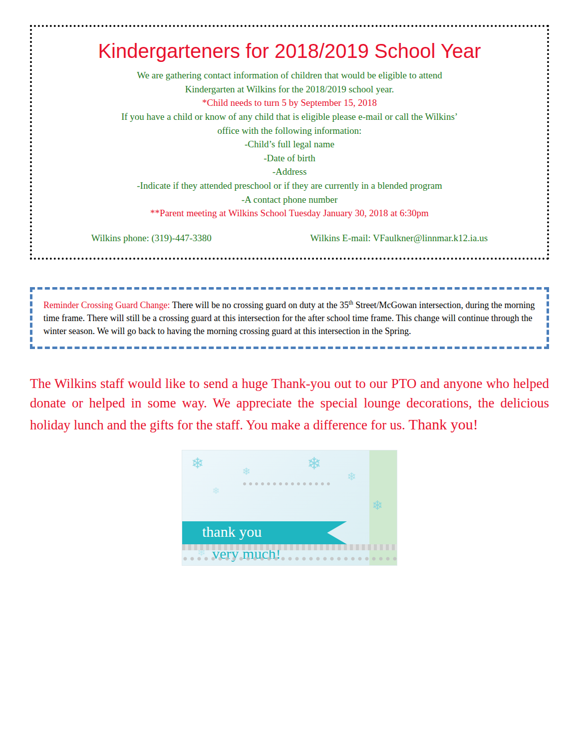Kindergarteners for 2018/2019 School Year
We are gathering contact information of children that would be eligible to attend
Kindergarten at Wilkins for the 2018/2019 school year.
*Child needs to turn 5 by September 15, 2018
If you have a child or know of any child that is eligible please e-mail or call the Wilkins’
office with the following information:
-Child’s full legal name
-Date of birth
-Address
-Indicate if they attended preschool or if they are currently in a blended program
-A contact phone number
**Parent meeting at Wilkins School Tuesday January 30, 2018 at 6:30pm
Wilkins phone: (319)-447-3380 Wilkins E-mail: VFaulkner@linnmar.k12.ia.us
Reminder Crossing Guard Change: There will be no crossing guard on duty at the 35th Street/McGowan intersection, during the morning time frame. There will still be a crossing guard at this intersection for the after school time frame. This change will continue through the winter season. We will go back to having the morning crossing guard at this intersection in the Spring.
The Wilkins staff would like to send a huge Thank-you out to our PTO and anyone who helped donate or helped in some way. We appreciate the special lounge decorations, the delicious holiday lunch and the gifts for the staff. You make a difference for us. Thank you!
❄ ❄ ❄ ❄ ❄ ❄ ❄ ❄
thank you
very much!